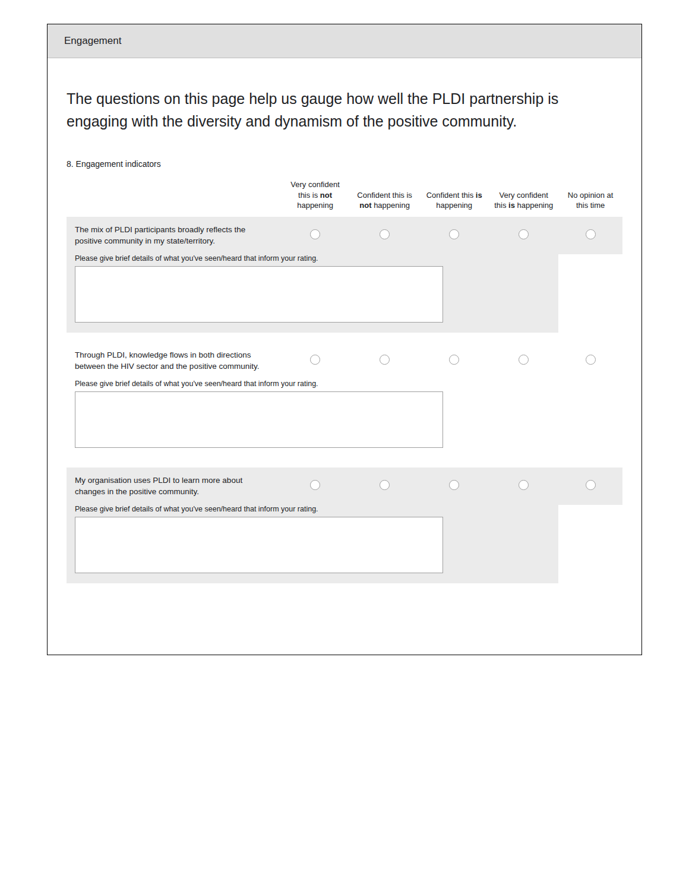Engagement
The questions on this page help us gauge how well the PLDI partnership is engaging with the diversity and dynamism of the positive community.
8. Engagement indicators
| | Very confident this is not happening | Confident this is not happening | Confident this is happening | Very confident this is happening | No opinion at this time |
| --- | --- | --- | --- | --- | --- |
| The mix of PLDI participants broadly reflects the positive community in my state/territory. | | | | | |
| Please give brief details of what you've seen/heard that inform your rating. |
| Through PLDI, knowledge flows in both directions between the HIV sector and the positive community. | | | | | |
| Please give brief details of what you've seen/heard that inform your rating. |
| My organisation uses PLDI to learn more about changes in the positive community. | | | | | |
| Please give brief details of what you've seen/heard that inform your rating. |